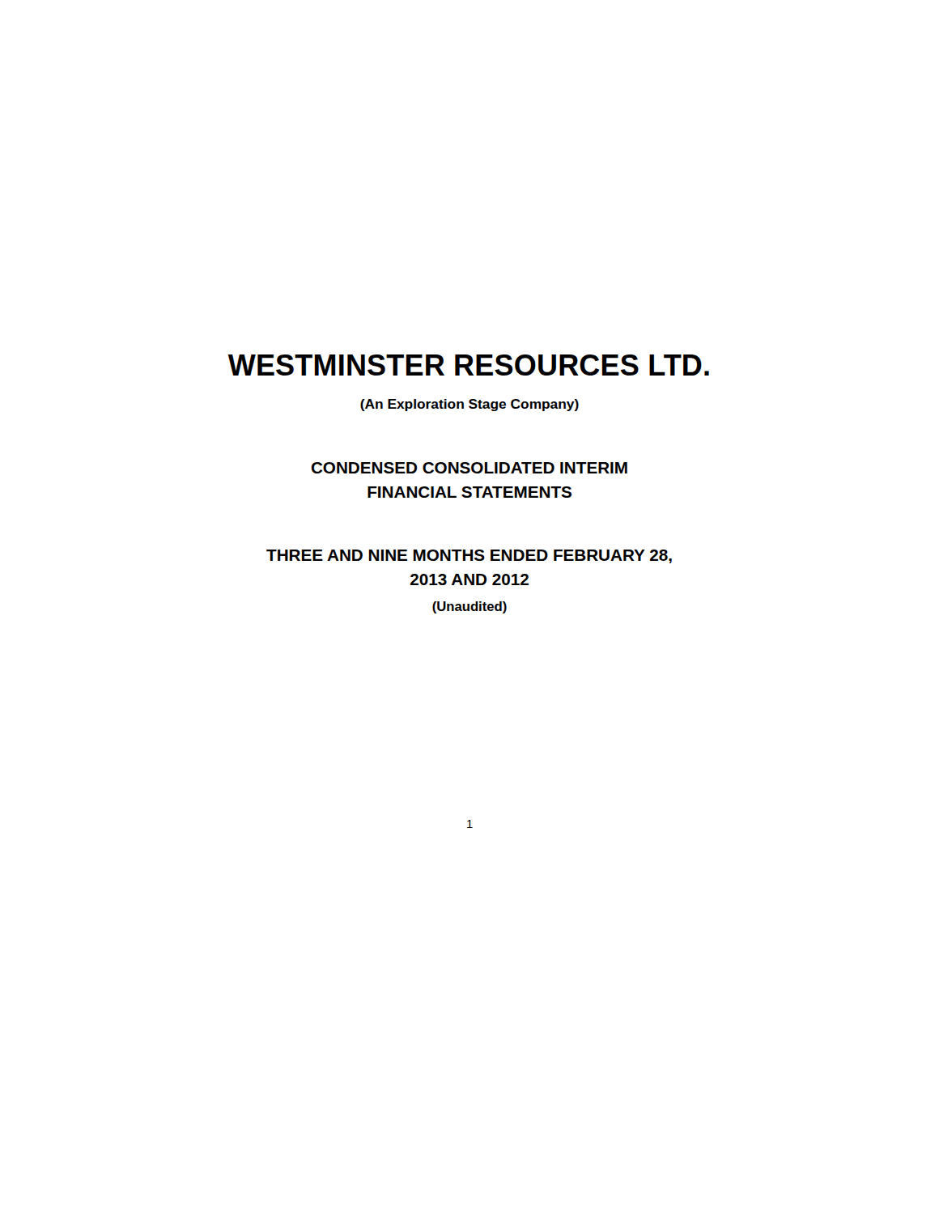WESTMINSTER RESOURCES LTD.
(An Exploration Stage Company)
CONDENSED CONSOLIDATED INTERIM
FINANCIAL STATEMENTS
THREE AND NINE MONTHS ENDED FEBRUARY 28,
2013 AND 2012
(Unaudited)
1